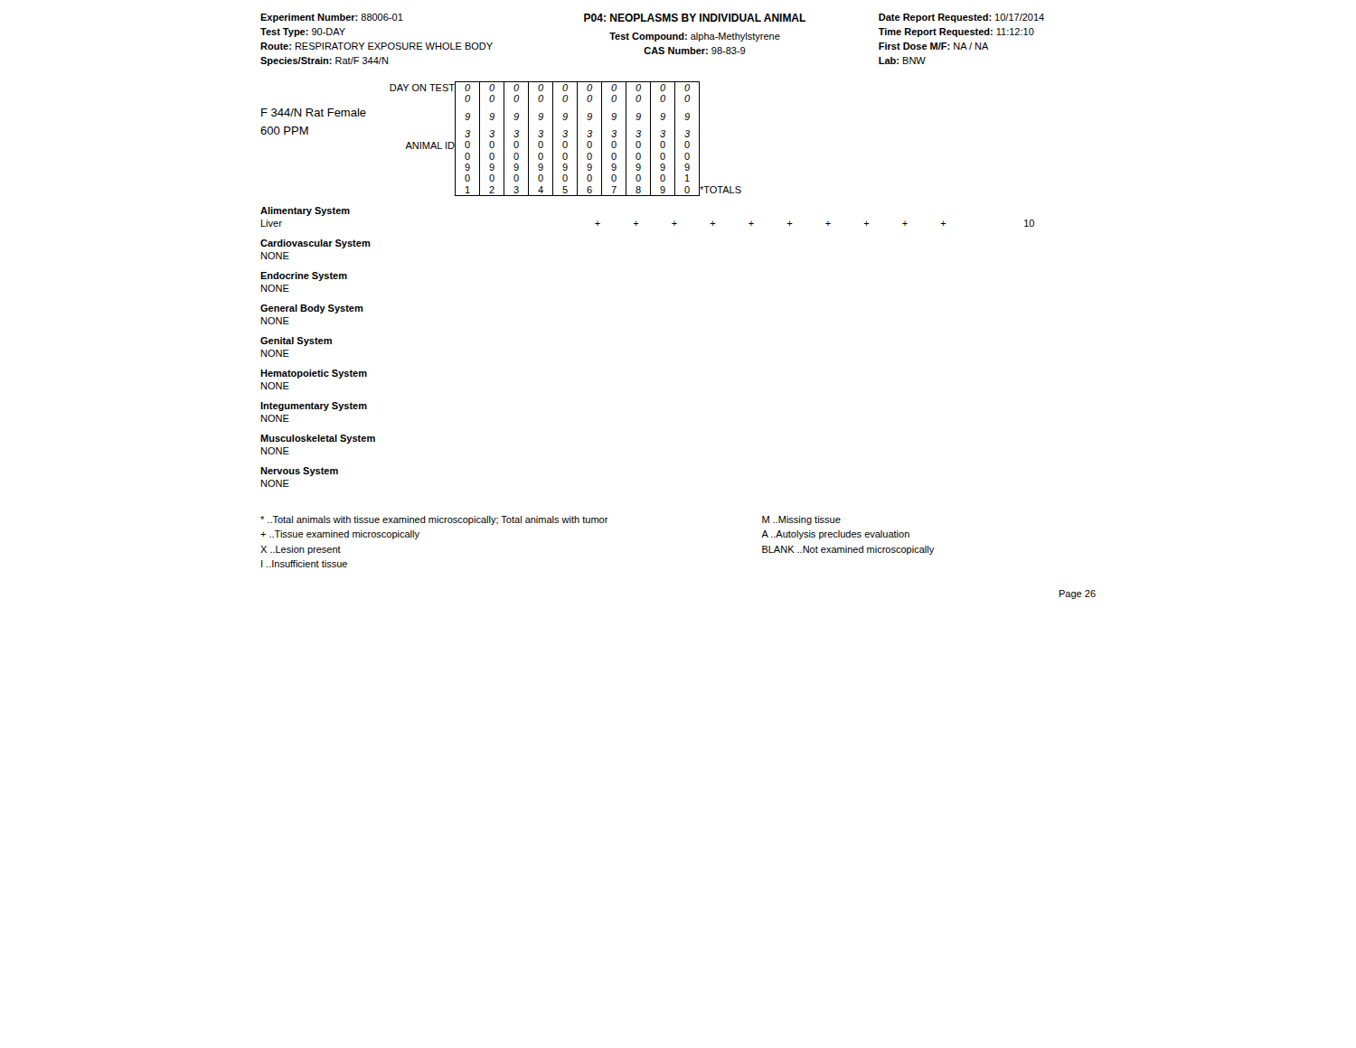Experiment Number: 88006-01
Test Type: 90-DAY
Route: RESPIRATORY EXPOSURE WHOLE BODY
Species/Strain: Rat/F 344/N
P04: NEOPLASMS BY INDIVIDUAL ANIMAL
Test Compound: alpha-Methylstyrene
CAS Number: 98-83-9
Date Report Requested: 10/17/2014
Time Report Requested: 11:12:10
First Dose M/F: NA / NA
Lab: BNW
| DAY ON TEST | 0 | 0 | 0 | 0 | 0 | 0 | 0 | 0 | 0 | 0 | |
| | 0 | 0 | 0 | 0 | 0 | 0 | 0 | 0 | 0 | 0 |
| F 344/N Rat Female | 9 | 9 | 9 | 9 | 9 | 9 | 9 | 9 | 9 | 9 |
| 600 PPM | 3 | 3 | 3 | 3 | 3 | 3 | 3 | 3 | 3 | 3 |
| ANIMAL ID | 0 | 0 | 0 | 0 | 0 | 0 | 0 | 0 | 0 | 0 |
| | 0 | 0 | 0 | 0 | 0 | 0 | 0 | 0 | 0 | 0 |
| | 9 | 9 | 9 | 9 | 9 | 9 | 9 | 9 | 9 | 9 |
| | 0 | 0 | 0 | 0 | 0 | 0 | 0 | 0 | 0 | 1 |
| | 1 | 2 | 3 | 4 | 5 | 6 | 7 | 8 | 9 | 0 | *TOTALS |
Alimentary System
| Liver | + | + | + | + | + | + | + | + | + | + | 10 |
Cardiovascular System
NONE
Endocrine System
NONE
General Body System
NONE
Genital System
NONE
Hematopoietic System
NONE
Integumentary System
NONE
Musculoskeletal System
NONE
Nervous System
NONE
* ..Total animals with tissue examined microscopically; Total animals with tumor
+ ..Tissue examined microscopically
X ..Lesion present
I ..Insufficient tissue
M ..Missing tissue
A ..Autolysis precludes evaluation
BLANK ..Not examined microscopically
Page 26